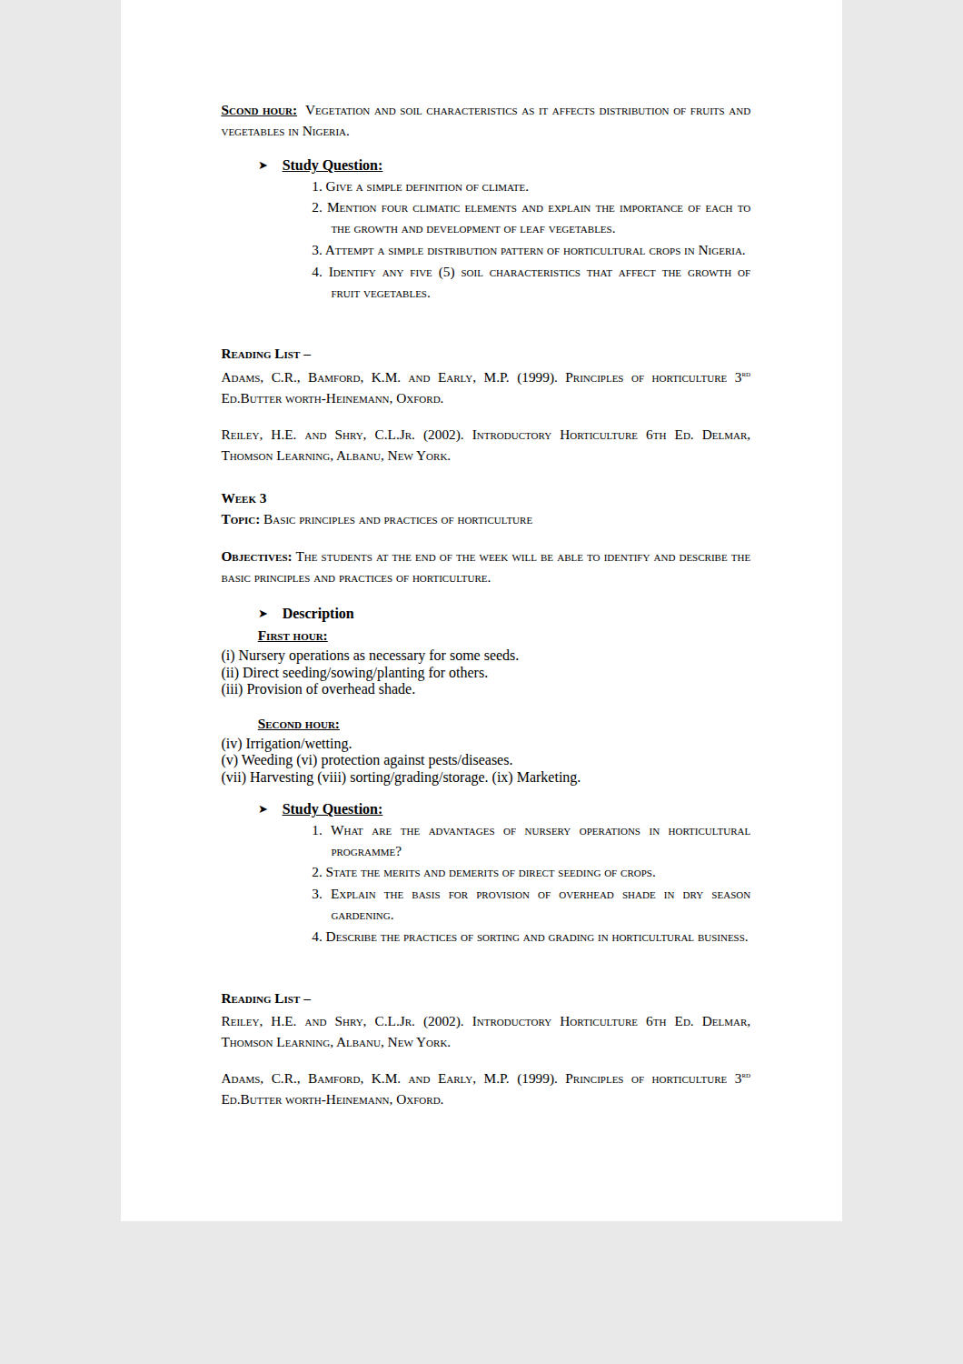Scond hour: Vegetation and soil characteristics as it affects distribution of fruits and vegetables in Nigeria.
Study Question:
1. Give a simple definition of climate.
2. Mention four climatic elements and explain the importance of each to the growth and development of leaf vegetables.
3. Attempt a simple distribution pattern of horticultural crops in Nigeria.
4. Identify any five (5) soil characteristics that affect the growth of fruit vegetables.
Reading List –
Adams, C.R., Bamford, K.M. and Early, M.P. (1999). Principles of horticulture 3rd Ed.Butter worth-Heinemann, Oxford.
Reiley, H.E. and Shry, C.L.Jr. (2002). Introductory Horticulture 6th Ed. Delmar, Thomson Learning, Albanu, New York.
Week 3
Topic: Basic principles and practices of horticulture
Objectives: The students at the end of the week will be able to identify and describe the basic principles and practices of horticulture.
Description
First hour:
(i) Nursery operations as necessary for some seeds.
(ii) Direct seeding/sowing/planting for others.
(iii) Provision of overhead shade.
Second hour:
(iv) Irrigation/wetting.
(v) Weeding (vi) protection against pests/diseases.
(vii) Harvesting (viii) sorting/grading/storage. (ix) Marketing.
Study Question:
1. What are the advantages of nursery operations in horticultural programme?
2. State the merits and demerits of direct seeding of crops.
3. Explain the basis for provision of overhead shade in dry season gardening.
4. Describe the practices of sorting and grading in horticultural business.
Reading List –
Reiley, H.E. and Shry, C.L.Jr. (2002). Introductory Horticulture 6th Ed. Delmar, Thomson Learning, Albanu, New York.
Adams, C.R., Bamford, K.M. and Early, M.P. (1999). Principles of horticulture 3rd Ed.Butter worth-Heinemann, Oxford.